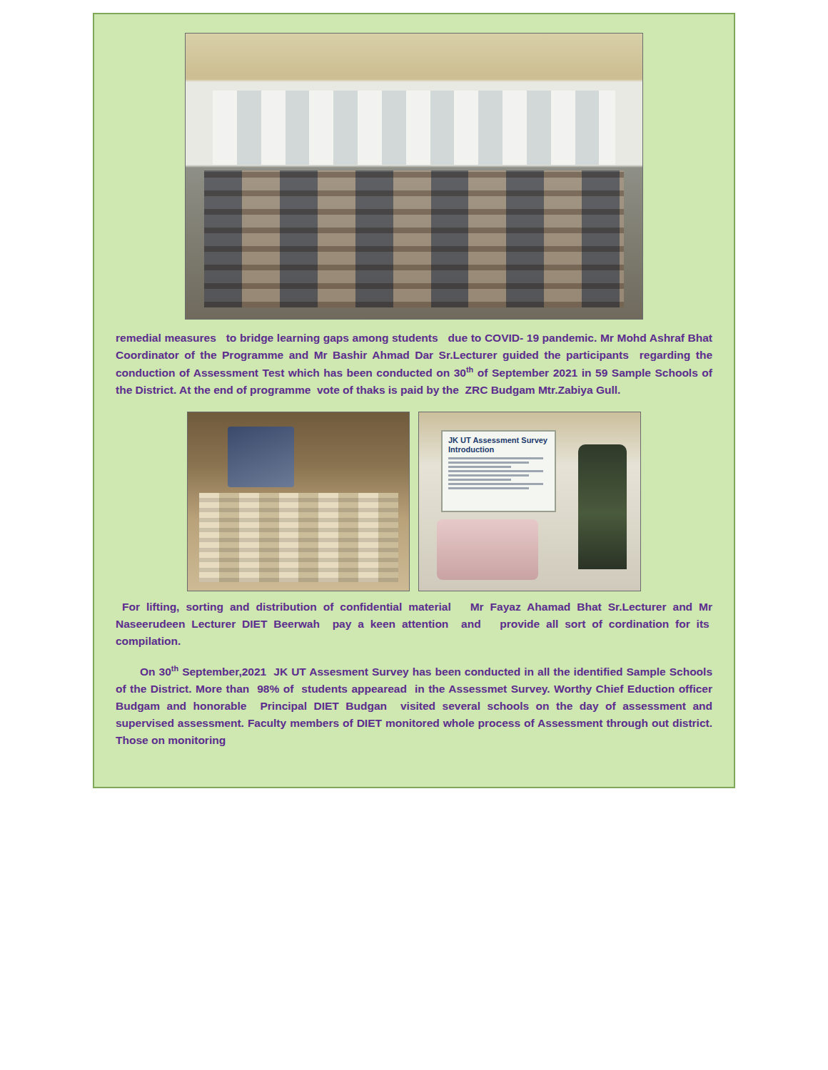remedial measures to bridge learning gaps among students due to COVID- 19 pandemic. Mr Mohd Ashraf Bhat Coordinator of the Programme and Mr Bashir Ahmad Dar Sr.Lecturer guided the participants regarding the conduction of Assessment Test which has been conducted on 30th of September 2021 in 59 Sample Schools of the District. At the end of programme vote of thaks is paid by the ZRC Budgam Mtr.Zabiya Gull.
JK UT Assessment Survey
Introduction
For lifting, sorting and distribution of confidential material Mr Fayaz Ahamad Bhat Sr.Lecturer and Mr Naseerudeen Lecturer DIET Beerwah pay a keen attention and provide all sort of cordination for its compilation.
On 30th September,2021 JK UT Assesment Survey has been conducted in all the identified Sample Schools of the District. More than 98% of students appearead in the Assessmet Survey. Worthy Chief Eduction officer Budgam and honorable Principal DIET Budgan visited several schools on the day of assessment and supervised assessment. Faculty members of DIET monitored whole process of Assessment through out district. Those on monitoring